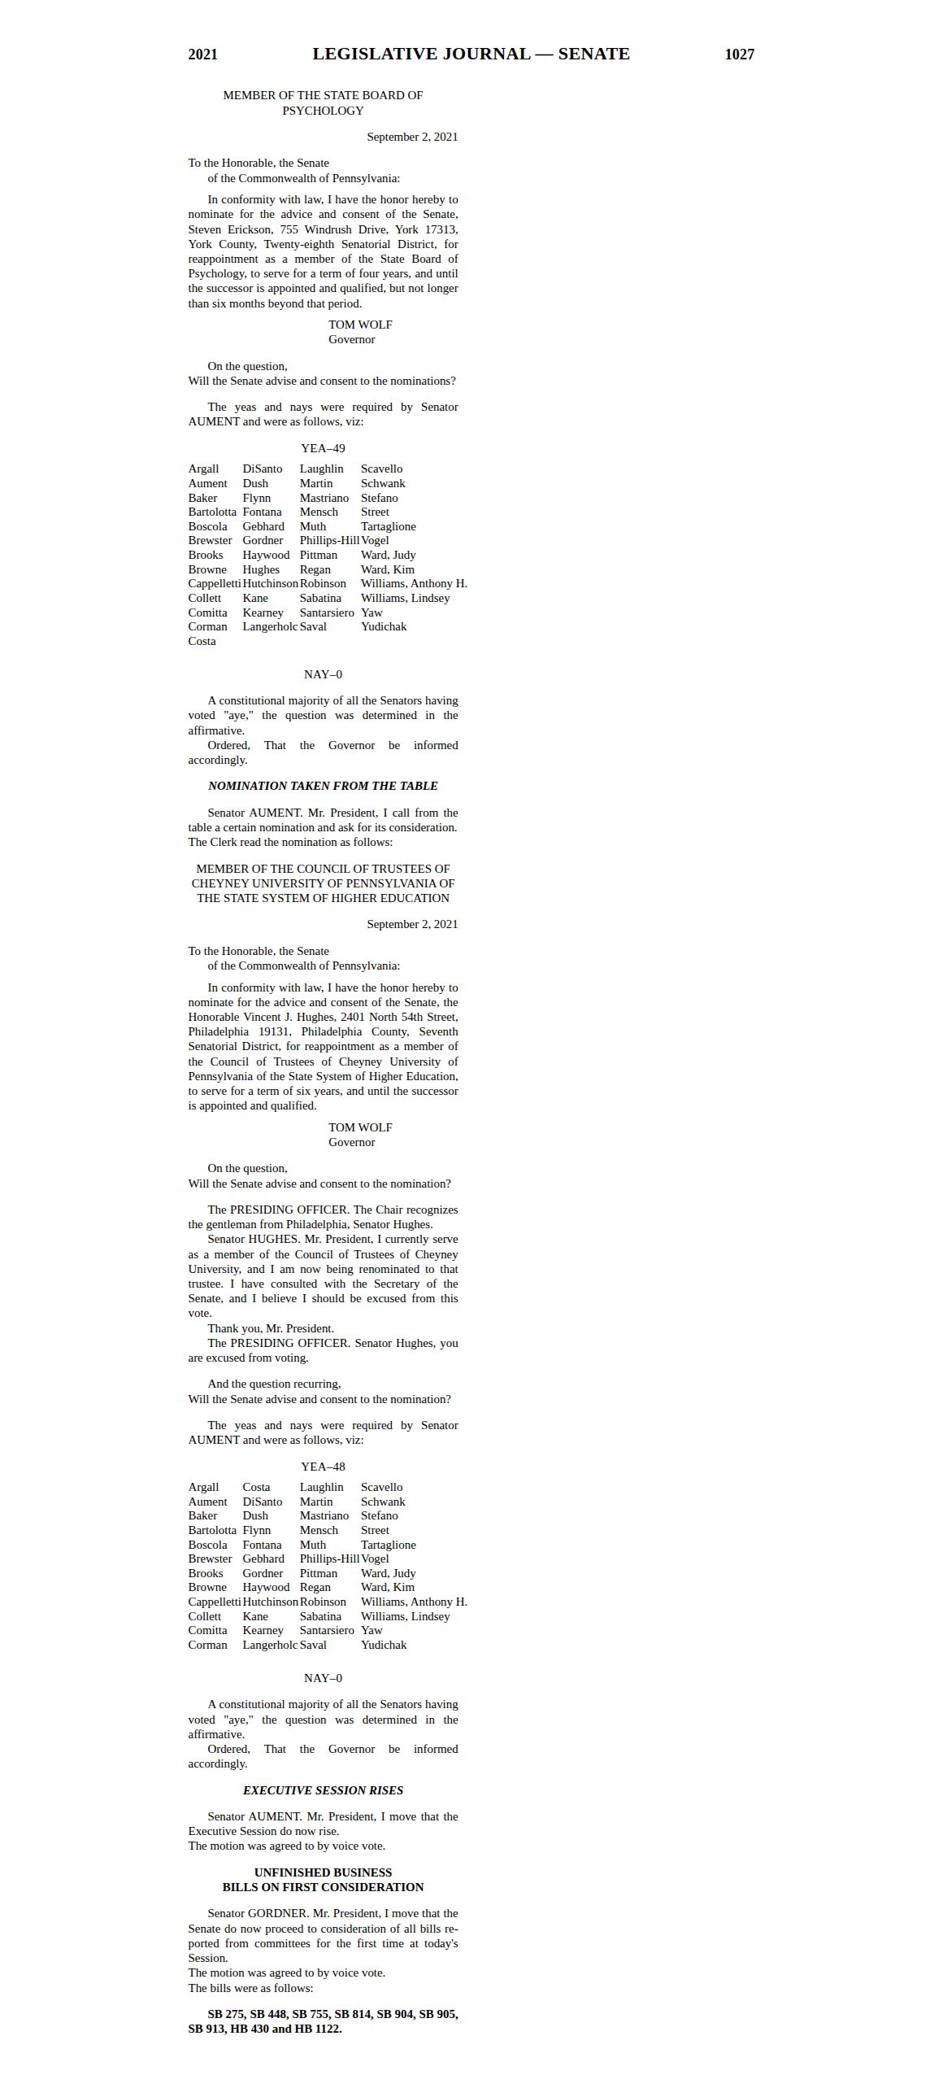2021 LEGISLATIVE JOURNAL — SENATE 1027
Member of the State Board of Psychology
September 2, 2021
To the Honorable, the Senate
of the Commonwealth of Pennsylvania:
In conformity with law, I have the honor hereby to nominate for the advice and consent of the Senate, Steven Erickson, 755 Windrush Drive, York 17313, York County, Twenty-eighth Senatorial District, for reappointment as a member of the State Board of Psychology, to serve for a term of four years, and until the successor is appointed and qualified, but not longer than six months beyond that period.
TOM WOLF
Governor
On the question,
Will the Senate advise and consent to the nominations?
The yeas and nays were required by Senator AUMENT and were as follows, viz:
YEA–49
| Argall | DiSanto | Laughlin | Scavello |
| Aument | Dush | Martin | Schwank |
| Baker | Flynn | Mastriano | Stefano |
| Bartolotta | Fontana | Mensch | Street |
| Boscola | Gebhard | Muth | Tartaglione |
| Brewster | Gordner | Phillips-Hill | Vogel |
| Brooks | Haywood | Pittman | Ward, Judy |
| Browne | Hughes | Regan | Ward, Kim |
| Cappelletti | Hutchinson | Robinson | Williams, Anthony H. |
| Collett | Kane | Sabatina | Williams, Lindsey |
| Comitta | Kearney | Santarsiero | Yaw |
| Corman | Langerholc | Saval | Yudichak |
| Costa | | | |
NAY–0
A constitutional majority of all the Senators having voted "aye," the question was determined in the affirmative.
Ordered, That the Governor be informed accordingly.
NOMINATION TAKEN FROM THE TABLE
Senator AUMENT. Mr. President, I call from the table a certain nomination and ask for its consideration.
The Clerk read the nomination as follows:
Member of the Council of Trustees of
Cheyney University of Pennsylvania of
the State System of Higher Education
September 2, 2021
To the Honorable, the Senate
of the Commonwealth of Pennsylvania:
In conformity with law, I have the honor hereby to nominate for the advice and consent of the Senate, the Honorable Vincent J. Hughes, 2401 North 54th Street, Philadelphia 19131, Philadelphia County, Seventh Senatorial District, for reappointment as a member of the Council of Trustees of Cheyney University of Pennsylvania of the State System of Higher Education, to serve for a term of six years, and until the successor is appointed and qualified.
TOM WOLF
Governor
On the question,
Will the Senate advise and consent to the nomination?
The PRESIDING OFFICER. The Chair recognizes the gentleman from Philadelphia, Senator Hughes.
Senator HUGHES. Mr. President, I currently serve as a member of the Council of Trustees of Cheyney University, and I am now being renominated to that trustee. I have consulted with the Secretary of the Senate, and I believe I should be excused from this vote.
Thank you, Mr. President.
The PRESIDING OFFICER. Senator Hughes, you are excused from voting.
And the question recurring,
Will the Senate advise and consent to the nomination?
The yeas and nays were required by Senator AUMENT and were as follows, viz:
YEA–48
| Argall | Costa | Laughlin | Scavello |
| Aument | DiSanto | Martin | Schwank |
| Baker | Dush | Mastriano | Stefano |
| Bartolotta | Flynn | Mensch | Street |
| Boscola | Fontana | Muth | Tartaglione |
| Brewster | Gebhard | Phillips-Hill | Vogel |
| Brooks | Gordner | Pittman | Ward, Judy |
| Browne | Haywood | Regan | Ward, Kim |
| Cappelletti | Hutchinson | Robinson | Williams, Anthony H. |
| Collett | Kane | Sabatina | Williams, Lindsey |
| Comitta | Kearney | Santarsiero | Yaw |
| Corman | Langerholc | Saval | Yudichak |
NAY–0
A constitutional majority of all the Senators having voted "aye," the question was determined in the affirmative.
Ordered, That the Governor be informed accordingly.
EXECUTIVE SESSION RISES
Senator AUMENT. Mr. President, I move that the Executive Session do now rise.
The motion was agreed to by voice vote.
UNFINISHED BUSINESS
BILLS ON FIRST CONSIDERATION
Senator GORDNER. Mr. President, I move that the Senate do now proceed to consideration of all bills reported from committees for the first time at today's Session.
The motion was agreed to by voice vote.
The bills were as follows:
SB 275, SB 448, SB 755, SB 814, SB 904, SB 905, SB 913, HB 430 and HB 1122.